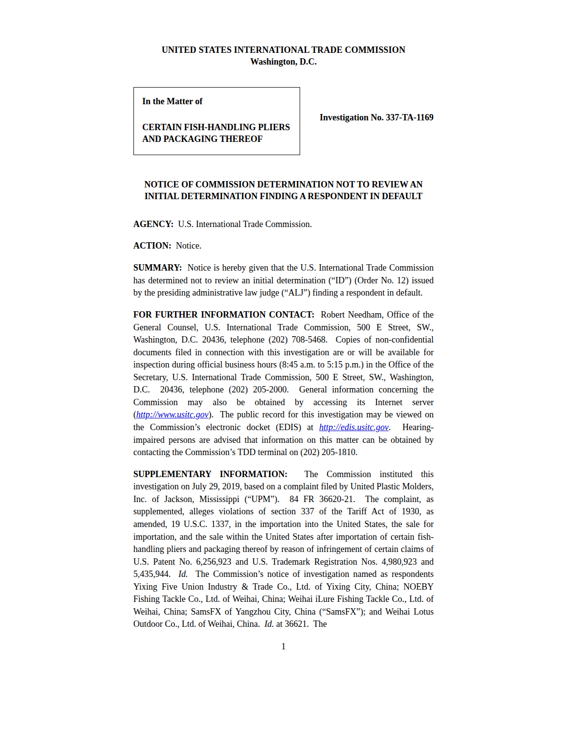UNITED STATES INTERNATIONAL TRADE COMMISSION
Washington, D.C.
In the Matter of
CERTAIN FISH-HANDLING PLIERS
AND PACKAGING THEREOF
Investigation No. 337-TA-1169
NOTICE OF COMMISSION DETERMINATION NOT TO REVIEW AN
INITIAL DETERMINATION FINDING A RESPONDENT IN DEFAULT
AGENCY: U.S. International Trade Commission.
ACTION: Notice.
SUMMARY: Notice is hereby given that the U.S. International Trade Commission has determined not to review an initial determination (“ID”) (Order No. 12) issued by the presiding administrative law judge (“ALJ”) finding a respondent in default.
FOR FURTHER INFORMATION CONTACT: Robert Needham, Office of the General Counsel, U.S. International Trade Commission, 500 E Street, SW., Washington, D.C. 20436, telephone (202) 708-5468. Copies of non-confidential documents filed in connection with this investigation are or will be available for inspection during official business hours (8:45 a.m. to 5:15 p.m.) in the Office of the Secretary, U.S. International Trade Commission, 500 E Street, SW., Washington, D.C. 20436, telephone (202) 205-2000. General information concerning the Commission may also be obtained by accessing its Internet server (http://www.usitc.gov). The public record for this investigation may be viewed on the Commission’s electronic docket (EDIS) at http://edis.usitc.gov. Hearing-impaired persons are advised that information on this matter can be obtained by contacting the Commission’s TDD terminal on (202) 205-1810.
SUPPLEMENTARY INFORMATION: The Commission instituted this investigation on July 29, 2019, based on a complaint filed by United Plastic Molders, Inc. of Jackson, Mississippi (“UPM”). 84 FR 36620-21. The complaint, as supplemented, alleges violations of section 337 of the Tariff Act of 1930, as amended, 19 U.S.C. 1337, in the importation into the United States, the sale for importation, and the sale within the United States after importation of certain fish-handling pliers and packaging thereof by reason of infringement of certain claims of U.S. Patent No. 6,256,923 and U.S. Trademark Registration Nos. 4,980,923 and 5,435,944. Id. The Commission’s notice of investigation named as respondents Yixing Five Union Industry & Trade Co., Ltd. of Yixing City, China; NOEBY Fishing Tackle Co., Ltd. of Weihai, China; Weihai iLure Fishing Tackle Co., Ltd. of Weihai, China; SamsFX of Yangzhou City, China (“SamsFX”); and Weihai Lotus Outdoor Co., Ltd. of Weihai, China. Id. at 36621. The
1